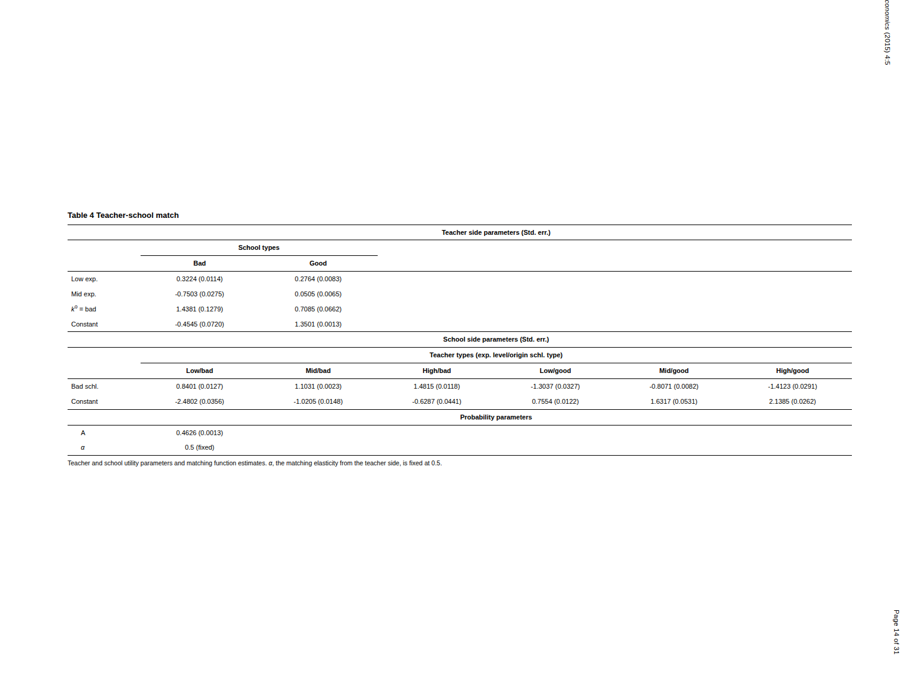Ahn IZA Journal of Labor Economics (2015) 4:5
Page 14 of 31
Table 4 Teacher-school match
| | Teacher side parameters (Std. err.) |
| | School types | |
| | Bad | Good | |
| Low exp. | 0.3224 (0.0114) | 0.2764 (0.0083) | |
| Mid exp. | -0.7503 (0.0275) | 0.0505 (0.0065) | |
| k o = bad | 1.4381 (0.1279) | 0.7085 (0.0662) | |
| Constant | -0.4545 (0.0720) | 1.3501 (0.0013) | |
| | School side parameters (Std. err.) |
| | Teacher types (exp. level/origin schl. type) |
| | Low/bad | Mid/bad | High/bad | Low/good | Mid/good | High/good |
| Bad schl. | 0.8401 (0.0127) | 1.1031 (0.0023) | 1.4815 (0.0118) | -1.3037 (0.0327) | -0.8071 (0.0082) | -1.4123 (0.0291) |
| Constant | -2.4802 (0.0356) | -1.0205 (0.0148) | -0.6287 (0.0441) | 0.7554 (0.0122) | 1.6317 (0.0531) | 2.1385 (0.0262) |
| | Probability parameters |
| A | 0.4626 (0.0013) | |
| α | 0.5 (fixed) | |
Teacher and school utility parameters and matching function estimates. α, the matching elasticity from the teacher side, is fixed at 0.5.